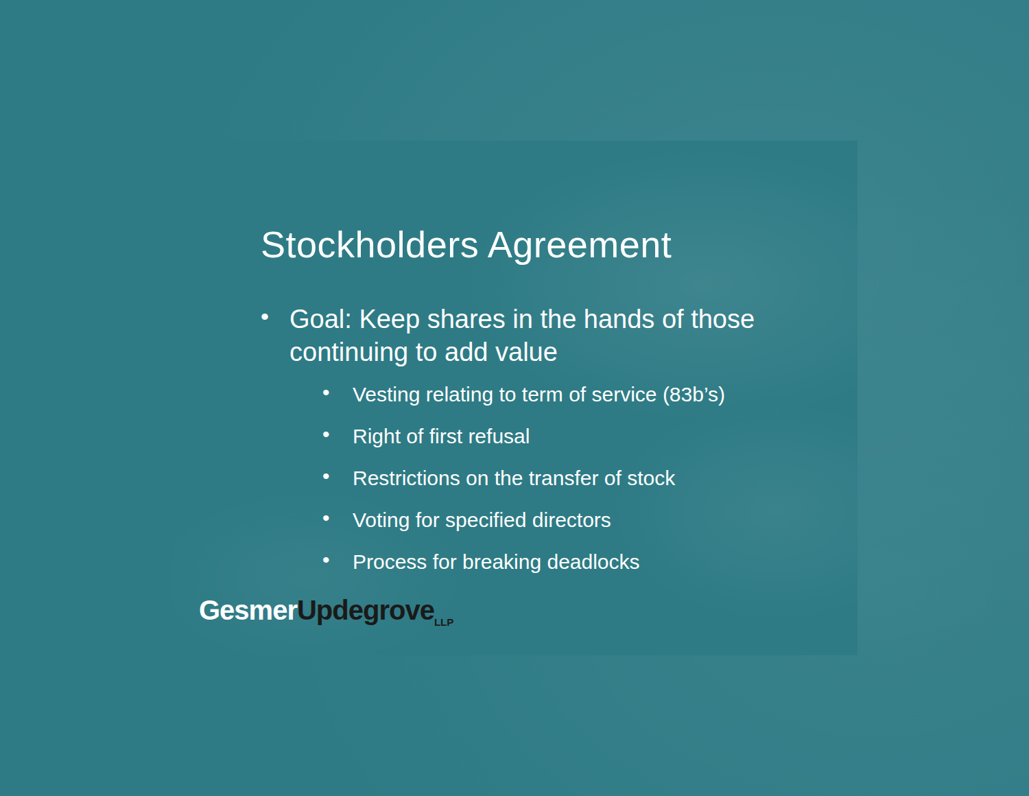Stockholders Agreement
Goal: Keep shares in the hands of those continuing to add value
Vesting relating to term of service (83b’s)
Right of first refusal
Restrictions on the transfer of stock
Voting for specified directors
Process for breaking deadlocks
Gesmer Updegrove LLP